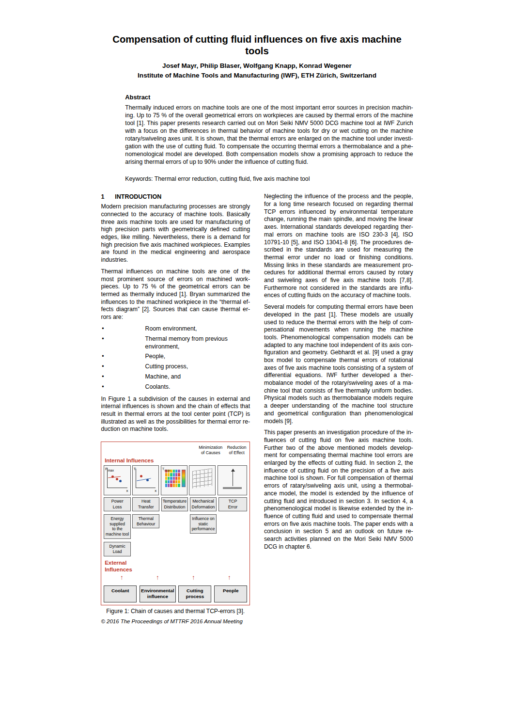Compensation of cutting fluid influences on five axis machine tools
Josef Mayr, Philip Blaser, Wolfgang Knapp, Konrad Wegener
Institute of Machine Tools and Manufacturing (IWF), ETH Zürich, Switzerland
Abstract
Thermally induced errors on machine tools are one of the most important error sources in precision machining. Up to 75 % of the overall geometrical errors on workpieces are caused by thermal errors of the machine tool [1]. This paper presents research carried out on Mori Seiki NMV 5000 DCG machine tool at IWF Zurich with a focus on the differences in thermal behavior of machine tools for dry or wet cutting on the machine rotary/swiveling axes unit. It is shown, that the thermal errors are enlarged on the machine tool under investigation with the use of cutting fluid. To compensate the occurring thermal errors a thermobalance and a phenomenological model are developed. Both compensation models show a promising approach to reduce the arising thermal errors of up to 90% under the influence of cutting fluid.
Keywords: Thermal error reduction, cutting fluid, five axis machine tool
1 INTRODUCTION
Modern precision manufacturing processes are strongly connected to the accuracy of machine tools. Basically three axis machine tools are used for manufacturing of high precision parts with geometrically defined cutting edges, like milling. Nevertheless, there is a demand for high precision five axis machined workpieces. Examples are found in the medical engineering and aerospace industries.
Thermal influences on machine tools are one of the most prominent source of errors on machined workpieces. Up to 75 % of the geometrical errors can be termed as thermally induced [1]. Bryan summarized the influences to the machined workpiece in the “thermal effects diagram” [2]. Sources that can cause thermal errors are:
Room environment,
Thermal memory from previous environment,
People,
Cutting process,
Machine, and
Coolants.
In Figure 1 a subdivision of the causes in external and internal influences is shown and the chain of effects that result in thermal errors at the tool center point (TCP) is illustrated as well as the possibilities for thermal error reduction on machine tools.
Minimization
of Causes Reduction
of Effect
Internal Influences
Pmax
x
T
x
Tmax
Power
Loss
Heat
Transfer
Temperature
Distribution
Mechanical
Deformation
TCP
Error
Energy supplied
to the
machine tool
Thermal
Behaviour
Influence on static
performance
Dynamic
Load
External
Influences
↑↑↑↑
Coolant
Environmental
influence
Cutting
process
People
Figure 1: Chain of causes and thermal TCP-errors [3].
Neglecting the influence of the process and the people, for a long time research focused on regarding thermal TCP errors influenced by environmental temperature change, running the main spindle, and moving the linear axes. International standards developed regarding thermal errors on machine tools are ISO 230-3 [4], ISO 10791-10 [5], and ISO 13041-8 [6]. The procedures described in the standards are used for measuring the thermal error under no load or finishing conditions. Missing links in these standards are measurement procedures for additional thermal errors caused by rotary and swiveling axes of five axis machine tools [7,8]. Furthermore not considered in the standards are influences of cutting fluids on the accuracy of machine tools.
Several models for computing thermal errors have been developed in the past [1]. These models are usually used to reduce the thermal errors with the help of compensational movements when running the machine tools. Phenomenological compensation models can be adapted to any machine tool independent of its axis configuration and geometry. Gebhardt et al. [9] used a gray box model to compensate thermal errors of rotational axes of five axis machine tools consisting of a system of differential equations. IWF further developed a thermobalance model of the rotary/swiveling axes of a machine tool that consists of five thermally uniform bodies. Physical models such as thermobalance models require a deeper understanding of the machine tool structure and geometrical configuration than phenomenological models [9].
This paper presents an investigation procedure of the influences of cutting fluid on five axis machine tools. Further two of the above mentioned models development for compensating thermal machine tool errors are enlarged by the effects of cutting fluid. In section 2, the influence of cutting fluid on the precision of a five axis machine tool is shown. For full compensation of thermal errors of ratary/swiveling axis unit, using a thermobalance model, the model is extended by the influence of cutting fluid and introduced in section 3. In section 4, a phenomenological model is likewise extended by the influence of cutting fluid and used to compensate thermal errors on five axis machine tools. The paper ends with a conclusion in section 5 and an outlook on future research activities planned on the Mori Seiki NMV 5000 DCG in chapter 6.
© 2016 The Proceedings of MTTRF 2016 Annual Meeting